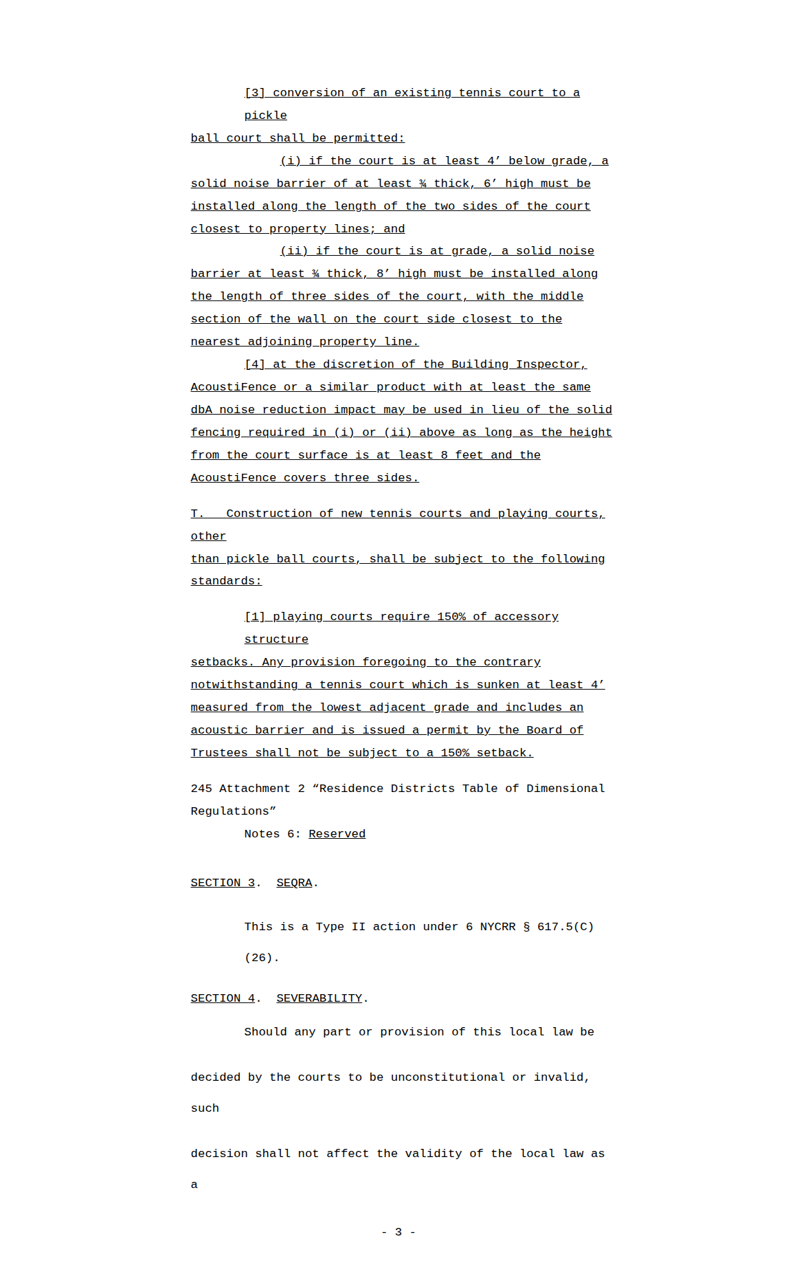[3] conversion of an existing tennis court to a pickle
ball court shall be permitted:
(i) if the court is at least 4’ below grade, a
solid noise barrier of at least ¾ thick, 6’ high must be
installed along the length of the two sides of the court
closest to property lines; and
(ii) if the court is at grade, a solid noise
barrier at least ¾ thick, 8’ high must be installed along
the length of three sides of the court, with the middle
section of the wall on the court side closest to the
nearest adjoining property line.
[4] at the discretion of the Building Inspector,
AcoustiFence or a similar product with at least the same
dbA noise reduction impact may be used in lieu of the solid
fencing required in (i) or (ii) above as long as the height
from the court surface is at least 8 feet and the
AcoustiFence covers three sides.
T. Construction of new tennis courts and playing courts, other
than pickle ball courts, shall be subject to the following
standards:
[1] playing courts require 150% of accessory structure
setbacks. Any provision foregoing to the contrary
notwithstanding a tennis court which is sunken at least 4’
measured from the lowest adjacent grade and includes an
acoustic barrier and is issued a permit by the Board of
Trustees shall not be subject to a 150% setback.
245 Attachment 2 “Residence Districts Table of Dimensional
Regulations”
Notes 6: Reserved
SECTION 3. SEQRA.
This is a Type II action under 6 NYCRR § 617.5(C)(26).
SECTION 4. SEVERABILITY.
Should any part or provision of this local law be
decided by the courts to be unconstitutional or invalid, such
decision shall not affect the validity of the local law as a
- 3 -